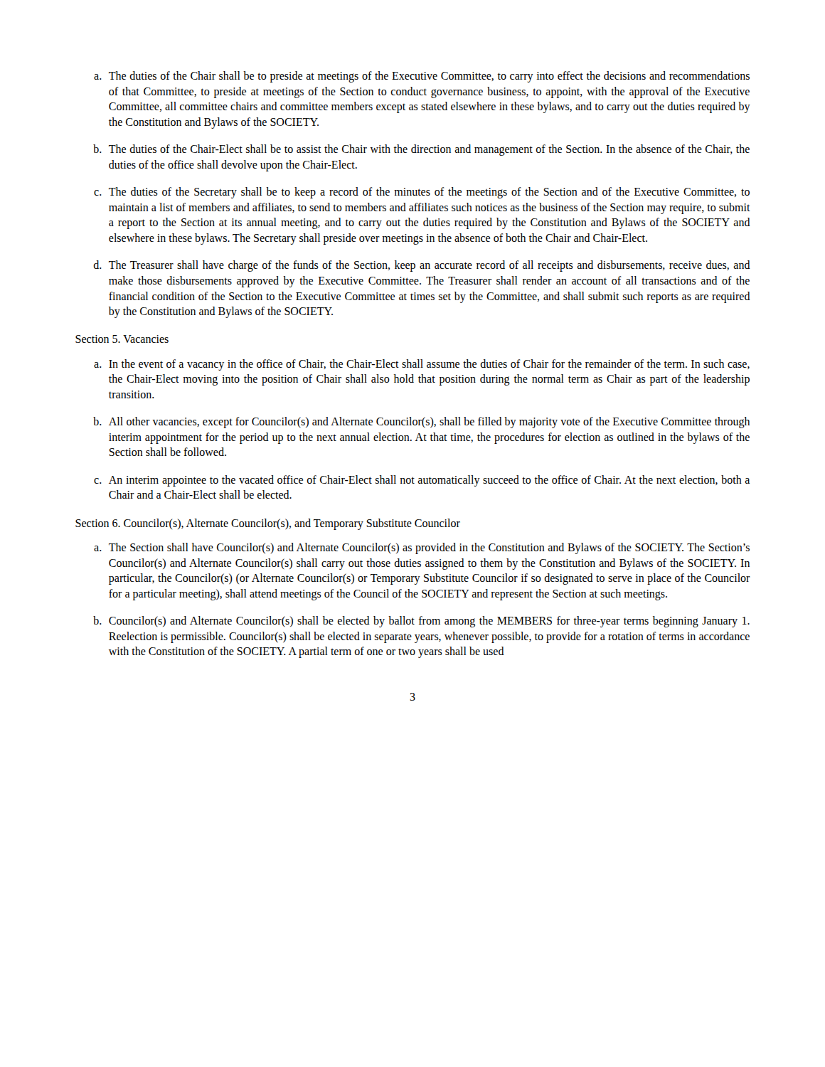The duties of the Chair shall be to preside at meetings of the Executive Committee, to carry into effect the decisions and recommendations of that Committee, to preside at meetings of the Section to conduct governance business, to appoint, with the approval of the Executive Committee, all committee chairs and committee members except as stated elsewhere in these bylaws, and to carry out the duties required by the Constitution and Bylaws of the SOCIETY.
The duties of the Chair-Elect shall be to assist the Chair with the direction and management of the Section. In the absence of the Chair, the duties of the office shall devolve upon the Chair-Elect.
The duties of the Secretary shall be to keep a record of the minutes of the meetings of the Section and of the Executive Committee, to maintain a list of members and affiliates, to send to members and affiliates such notices as the business of the Section may require, to submit a report to the Section at its annual meeting, and to carry out the duties required by the Constitution and Bylaws of the SOCIETY and elsewhere in these bylaws. The Secretary shall preside over meetings in the absence of both the Chair and Chair-Elect.
The Treasurer shall have charge of the funds of the Section, keep an accurate record of all receipts and disbursements, receive dues, and make those disbursements approved by the Executive Committee. The Treasurer shall render an account of all transactions and of the financial condition of the Section to the Executive Committee at times set by the Committee, and shall submit such reports as are required by the Constitution and Bylaws of the SOCIETY.
Section 5. Vacancies
In the event of a vacancy in the office of Chair, the Chair-Elect shall assume the duties of Chair for the remainder of the term. In such case, the Chair-Elect moving into the position of Chair shall also hold that position during the normal term as Chair as part of the leadership transition.
All other vacancies, except for Councilor(s) and Alternate Councilor(s), shall be filled by majority vote of the Executive Committee through interim appointment for the period up to the next annual election. At that time, the procedures for election as outlined in the bylaws of the Section shall be followed.
An interim appointee to the vacated office of Chair-Elect shall not automatically succeed to the office of Chair. At the next election, both a Chair and a Chair-Elect shall be elected.
Section 6. Councilor(s), Alternate Councilor(s), and Temporary Substitute Councilor
The Section shall have Councilor(s) and Alternate Councilor(s) as provided in the Constitution and Bylaws of the SOCIETY. The Section’s Councilor(s) and Alternate Councilor(s) shall carry out those duties assigned to them by the Constitution and Bylaws of the SOCIETY. In particular, the Councilor(s) (or Alternate Councilor(s) or Temporary Substitute Councilor if so designated to serve in place of the Councilor for a particular meeting), shall attend meetings of the Council of the SOCIETY and represent the Section at such meetings.
Councilor(s) and Alternate Councilor(s) shall be elected by ballot from among the MEMBERS for three-year terms beginning January 1. Reelection is permissible. Councilor(s) shall be elected in separate years, whenever possible, to provide for a rotation of terms in accordance with the Constitution of the SOCIETY. A partial term of one or two years shall be used
3